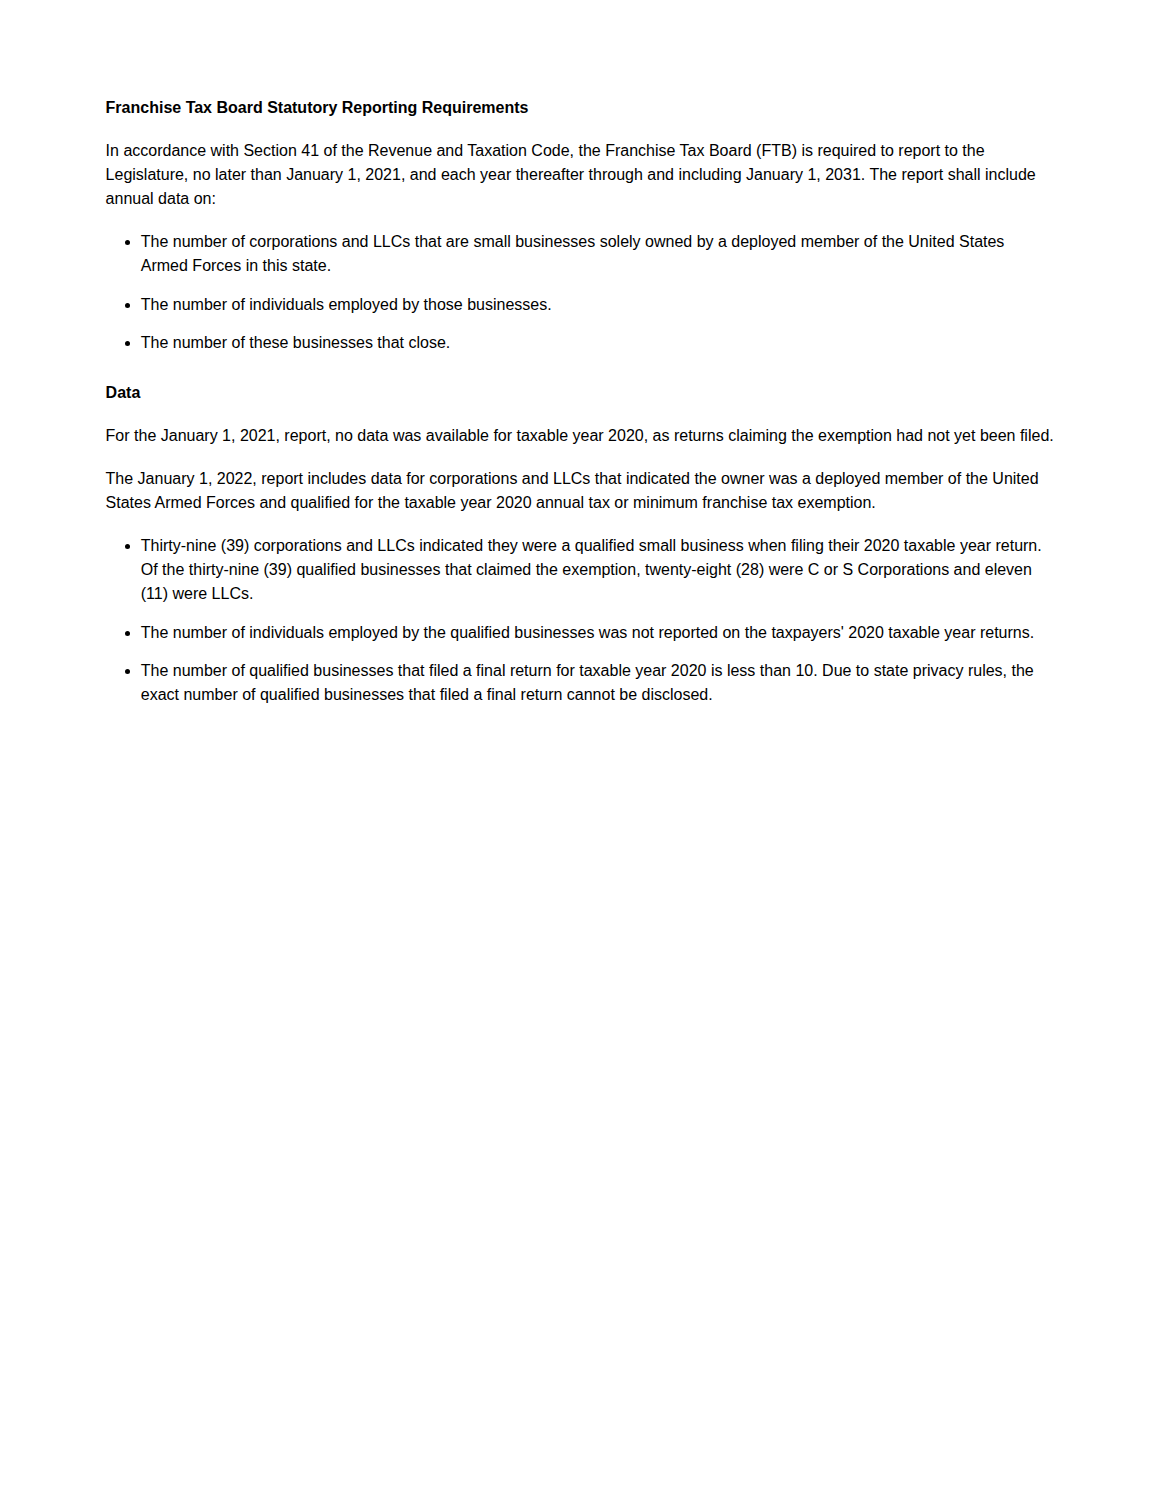Franchise Tax Board Statutory Reporting Requirements
In accordance with Section 41 of the Revenue and Taxation Code, the Franchise Tax Board (FTB) is required to report to the Legislature, no later than January 1, 2021, and each year thereafter through and including January 1, 2031. The report shall include annual data on:
The number of corporations and LLCs that are small businesses solely owned by a deployed member of the United States Armed Forces in this state.
The number of individuals employed by those businesses.
The number of these businesses that close.
Data
For the January 1, 2021, report, no data was available for taxable year 2020, as returns claiming the exemption had not yet been filed.
The January 1, 2022, report includes data for corporations and LLCs that indicated the owner was a deployed member of the United States Armed Forces and qualified for the taxable year 2020 annual tax or minimum franchise tax exemption.
Thirty-nine (39) corporations and LLCs indicated they were a qualified small business when filing their 2020 taxable year return. Of the thirty-nine (39) qualified businesses that claimed the exemption, twenty-eight (28) were C or S Corporations and eleven (11) were LLCs.
The number of individuals employed by the qualified businesses was not reported on the taxpayers' 2020 taxable year returns.
The number of qualified businesses that filed a final return for taxable year 2020 is less than 10. Due to state privacy rules, the exact number of qualified businesses that filed a final return cannot be disclosed.